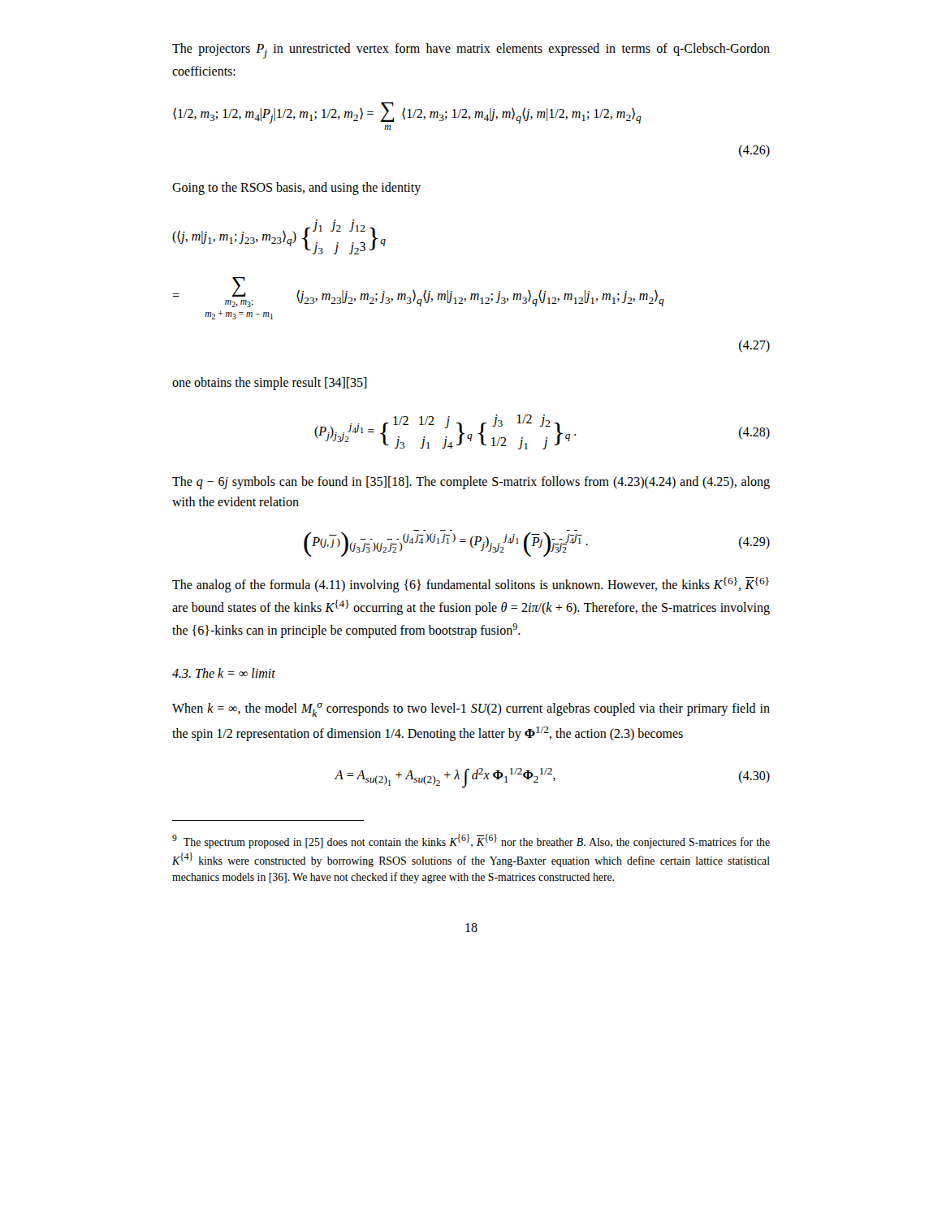The projectors Pj in unrestricted vertex form have matrix elements expressed in terms of q-Clebsch-Gordon coefficients:
⟨1/2, m3; 1/2, m4|Pj|1/2, m1; 1/2, m2⟩ = ∑m ⟨1/2, m3; 1/2, m4|j, m⟩q⟨j, m|1/2, m1; 1/2, m2⟩q
(4.26)
Going to the RSOS basis, and using the identity
(⟨j, m|j1, m1; j23, m23⟩q) { j1 j2 j12 j3 jj23 }q
= ∑m2, m3; m2 + m3 = m − m1 ⟨j23, m23|j2, m2; j3, m3⟩q⟨j, m|j12, m12; j3, m3⟩q⟨j12, m12|j1, m1; j2, m2⟩q
(4.27)
one obtains the simple result [34][35]
(Pj)j3j2j4j1 = { 1/21/2 j j3 j1 j4 }q { j31/2 j2 1/2 j1 j }q .
(4.28)
The q − 6j symbols can be found in [35][18]. The complete S-matrix follows from (4.23)(4.24) and (4.25), along with the evident relation
( P(j, j ) )(j3 j3 )(j2 j2 )(j4 j4 )(j1 j1 ) = (Pj)j3j2j4j1 ( Pj )j3 j2j4 j1 .
(4.29)
The analog of the formula (4.11) involving {6} fundamental solitons is unknown. However, the kinks K{6}, K{6} are bound states of the kinks K{4} occurring at the fusion pole θ = 2iπ/(k + 6). Therefore, the S-matrices involving the {6}-kinks can in principle be computed from bootstrap fusion9.
4.3. The k = ∞ limit
When k = ∞, the model Mkσ corresponds to two level-1 SU(2) current algebras coupled via their primary field in the spin 1/2 representation of dimension 1/4. Denoting the latter by Φ1/2, the action (2.3) becomes
A = Asu(2)1 + Asu(2)2 + λ ∫ d2x Φ11/2Φ21/2,
(4.30)
9 The spectrum proposed in [25] does not contain the kinks K{6}, K{6} nor the breather B. Also, the conjectured S-matrices for the K{4} kinks were constructed by borrowing RSOS solutions of the Yang-Baxter equation which define certain lattice statistical mechanics models in [36]. We have not checked if they agree with the S-matrices constructed here.
18